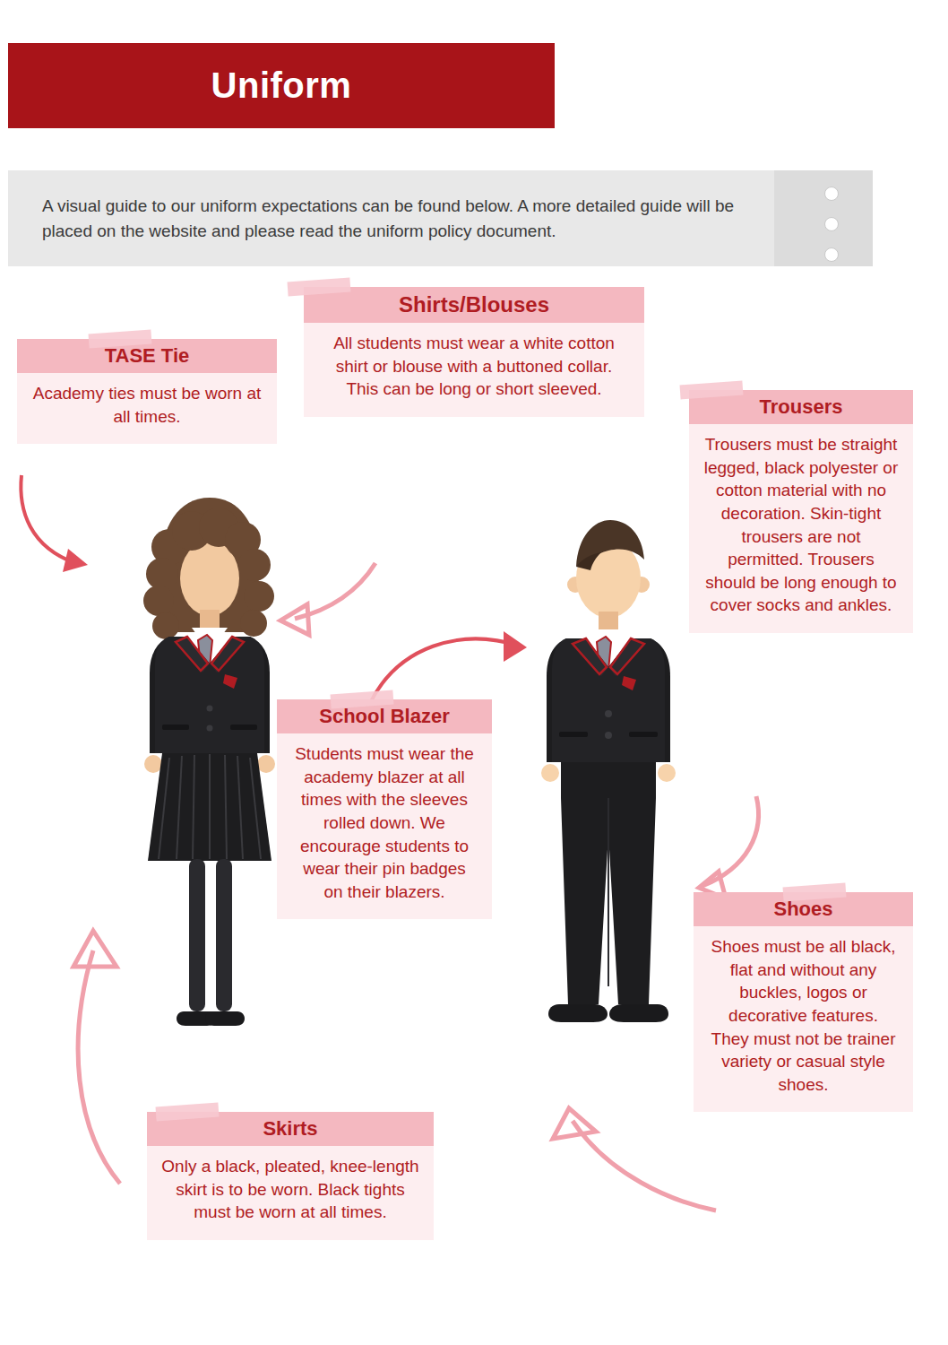Uniform
A visual guide to our uniform expectations can be found below. A more detailed guide will be placed on the website and please read the uniform policy document.
Shirts/Blouses
All students must wear a white cotton shirt or blouse with a buttoned collar. This can be long or short sleeved.
TASE Tie
Academy ties must be worn at all times.
Trousers
Trousers must be straight legged, black polyester or cotton material with no decoration. Skin-tight trousers are not permitted. Trousers should be long enough to cover socks and ankles.
School Blazer
Students must wear the academy blazer at all times with the sleeves rolled down. We encourage students to wear their pin badges on their blazers.
Shoes
Shoes must be all black, flat and without any buckles, logos or decorative features. They must not be trainer variety or casual style shoes.
Skirts
Only a black, pleated, knee-length skirt is to be worn. Black tights must be worn at all times.